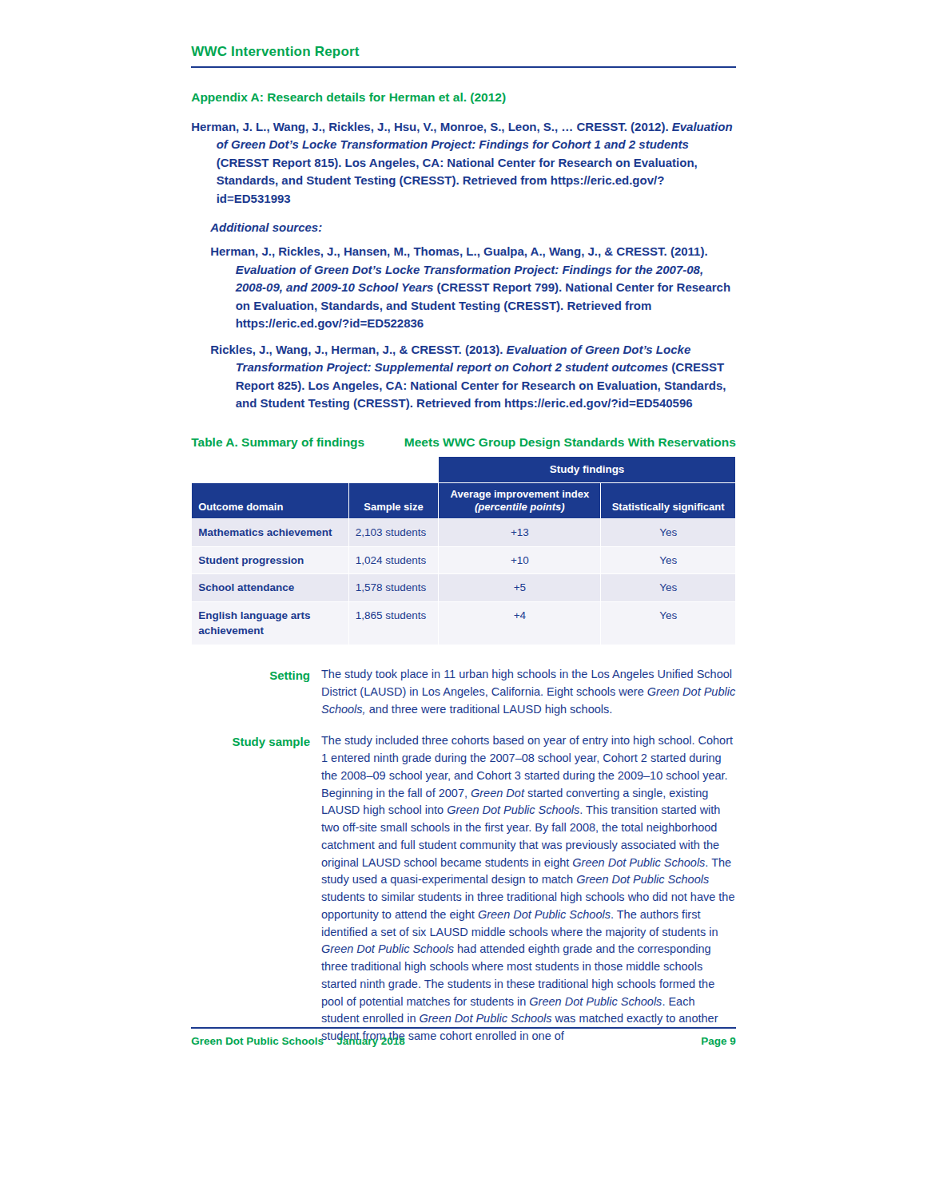WWC Intervention Report
Appendix A: Research details for Herman et al. (2012)
Herman, J. L., Wang, J., Rickles, J., Hsu, V., Monroe, S., Leon, S., … CRESST. (2012). Evaluation of Green Dot’s Locke Transformation Project: Findings for Cohort 1 and 2 students (CRESST Report 815). Los Angeles, CA: National Center for Research on Evaluation, Standards, and Student Testing (CRESST). Retrieved from https://eric.ed.gov/?id=ED531993
Additional sources:
Herman, J., Rickles, J., Hansen, M., Thomas, L., Gualpa, A., Wang, J., & CRESST. (2011). Evaluation of Green Dot’s Locke Transformation Project: Findings for the 2007-08, 2008-09, and 2009-10 School Years (CRESST Report 799). National Center for Research on Evaluation, Standards, and Student Testing (CRESST). Retrieved from https://eric.ed.gov/?id=ED522836
Rickles, J., Wang, J., Herman, J., & CRESST. (2013). Evaluation of Green Dot’s Locke Transformation Project: Supplemental report on Cohort 2 student outcomes (CRESST Report 825). Los Angeles, CA: National Center for Research on Evaluation, Standards, and Student Testing (CRESST). Retrieved from https://eric.ed.gov/?id=ED540596
Table A. Summary of findings
Meets WWC Group Design Standards With Reservations
| | Study findings |
| --- | --- |
| Outcome domain | Sample size | Average improvement index (percentile points) | Statistically significant |
| Mathematics achievement | 2,103 students | +13 | Yes |
| Student progression | 1,024 students | +10 | Yes |
| School attendance | 1,578 students | +5 | Yes |
| English language arts achievement | 1,865 students | +4 | Yes |
Setting
The study took place in 11 urban high schools in the Los Angeles Unified School District (LAUSD) in Los Angeles, California. Eight schools were Green Dot Public Schools, and three were traditional LAUSD high schools.
Study sample
The study included three cohorts based on year of entry into high school. Cohort 1 entered ninth grade during the 2007–08 school year, Cohort 2 started during the 2008–09 school year, and Cohort 3 started during the 2009–10 school year. Beginning in the fall of 2007, Green Dot started converting a single, existing LAUSD high school into Green Dot Public Schools. This transition started with two off-site small schools in the first year. By fall 2008, the total neighborhood catchment and full student community that was previously associated with the original LAUSD school became students in eight Green Dot Public Schools. The study used a quasi-experimental design to match Green Dot Public Schools students to similar students in three traditional high schools who did not have the opportunity to attend the eight Green Dot Public Schools. The authors first identified a set of six LAUSD middle schools where the majority of students in Green Dot Public Schools had attended eighth grade and the corresponding three traditional high schools where most students in those middle schools started ninth grade. The students in these traditional high schools formed the pool of potential matches for students in Green Dot Public Schools. Each student enrolled in Green Dot Public Schools was matched exactly to another student from the same cohort enrolled in one of
Green Dot Public Schools January 2018
Page 9